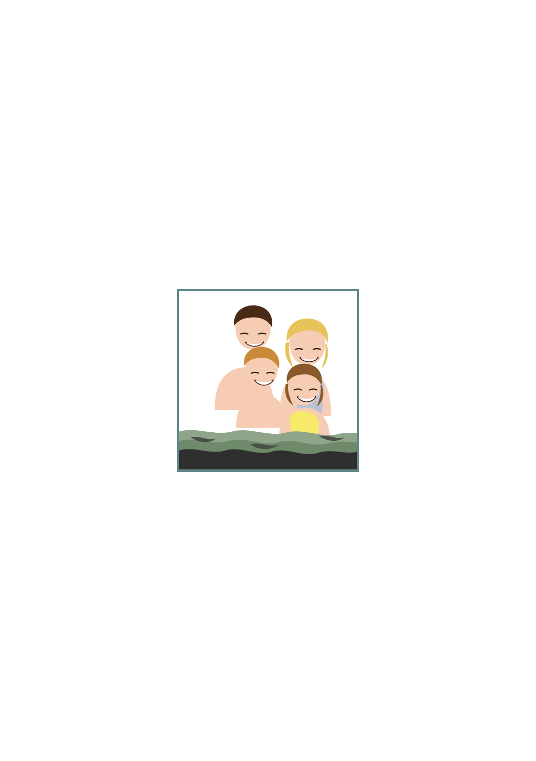A family of four in the water Illustration of a man, a woman, a young boy and a girl smiling together while standing in water.